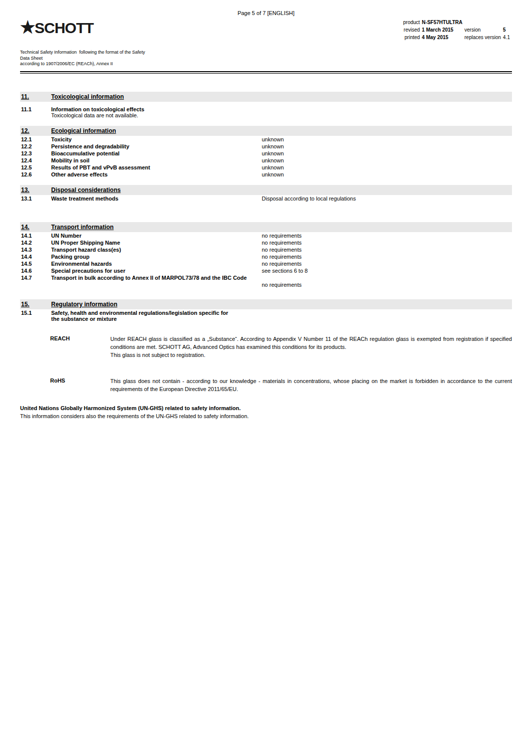Page 5 of 7 [ENGLISH]
★SCHOTT
Technical Safety Information following the format of the Safety Data Sheet
according to 1907/2006/EC (REACh), Annex II
| product | N-SF57HTULTRA | | |
| revised | 1 March 2015 | version | 5 |
| printed | 4 May 2015 | replaces version | 4.1 |
11.
Toxicological information
11.1
Information on toxicological effects
Toxicological data are not available.
12.
Ecological information
12.1
Toxicity
unknown
12.2
Persistence and degradability
unknown
12.3
Bioaccumulative potential
unknown
12.4
Mobility in soil
unknown
12.5
Results of PBT and vPvB assessment
unknown
12.6
Other adverse effects
unknown
13.
Disposal considerations
13.1
Waste treatment methods
Disposal according to local regulations
14.
Transport information
14.1
UN Number
no requirements
14.2
UN Proper Shipping Name
no requirements
14.3
Transport hazard class(es)
no requirements
14.4
Packing group
no requirements
14.5
Environmental hazards
no requirements
14.6
Special precautions for user
see sections 6 to 8
14.7
Transport in bulk according to Annex II of MARPOL73/78 and the IBC Code
no requirements
15.
Regulatory information
15.1
Safety, health and environmental regulations/legislation specific for
the substance or mixture
REACH
Under REACH glass is classified as a „Substance“. According to Appendix V Number 11 of the REACh regulation glass is exempted from registration if specified conditions are met. SCHOTT AG, Advanced Optics has examined this conditions for its products.
This glass is not subject to registration.
RoHS
This glass does not contain - according to our knowledge - materials in concentrations, whose placing on the market is forbidden in accordance to the current requirements of the European Directive 2011/65/EU.
United Nations Globally Harmonized System (UN-GHS) related to safety information.
This information considers also the requirements of the UN-GHS related to safety information.